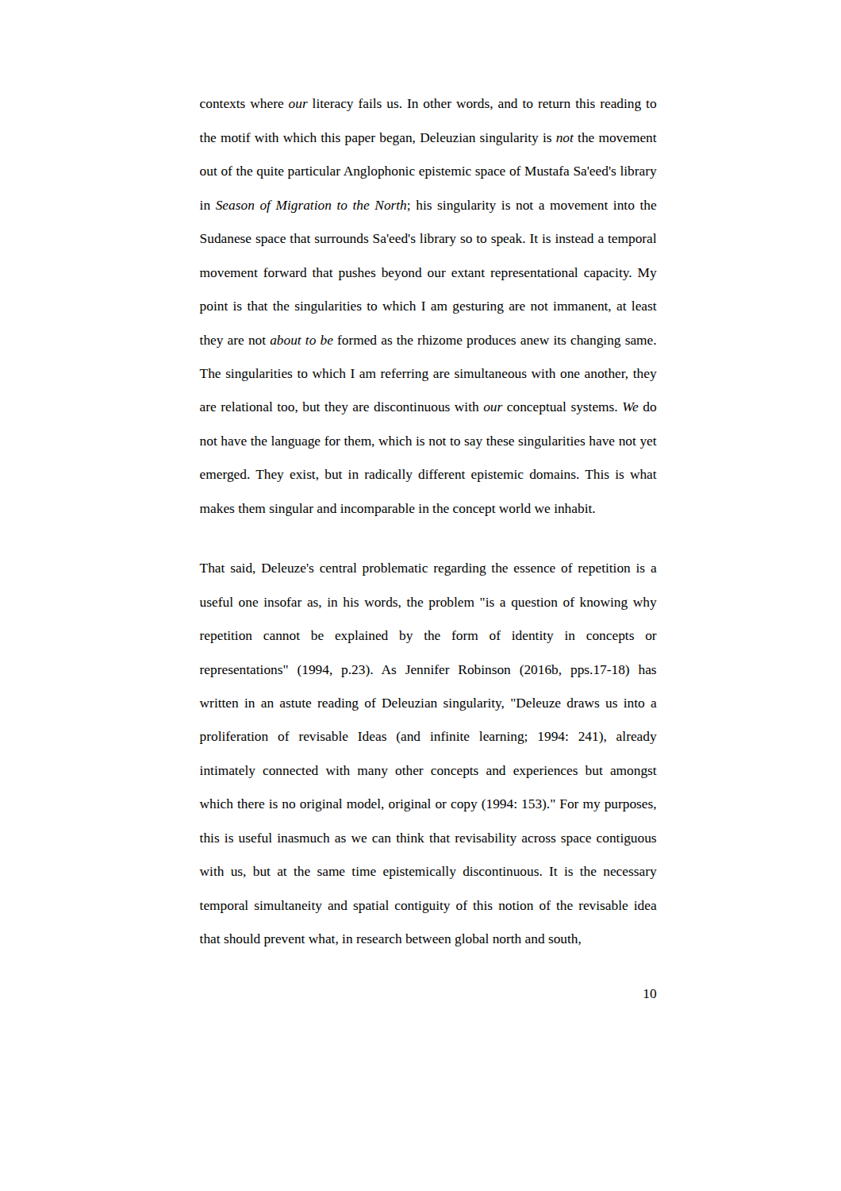contexts where our literacy fails us. In other words, and to return this reading to the motif with which this paper began, Deleuzian singularity is not the movement out of the quite particular Anglophonic epistemic space of Mustafa Sa'eed's library in Season of Migration to the North; his singularity is not a movement into the Sudanese space that surrounds Sa'eed's library so to speak. It is instead a temporal movement forward that pushes beyond our extant representational capacity. My point is that the singularities to which I am gesturing are not immanent, at least they are not about to be formed as the rhizome produces anew its changing same. The singularities to which I am referring are simultaneous with one another, they are relational too, but they are discontinuous with our conceptual systems. We do not have the language for them, which is not to say these singularities have not yet emerged. They exist, but in radically different epistemic domains. This is what makes them singular and incomparable in the concept world we inhabit.
That said, Deleuze's central problematic regarding the essence of repetition is a useful one insofar as, in his words, the problem "is a question of knowing why repetition cannot be explained by the form of identity in concepts or representations" (1994, p.23). As Jennifer Robinson (2016b, pps.17-18) has written in an astute reading of Deleuzian singularity, "Deleuze draws us into a proliferation of revisable Ideas (and infinite learning; 1994: 241), already intimately connected with many other concepts and experiences but amongst which there is no original model, original or copy (1994: 153)." For my purposes, this is useful inasmuch as we can think that revisability across space contiguous with us, but at the same time epistemically discontinuous. It is the necessary temporal simultaneity and spatial contiguity of this notion of the revisable idea that should prevent what, in research between global north and south,
10